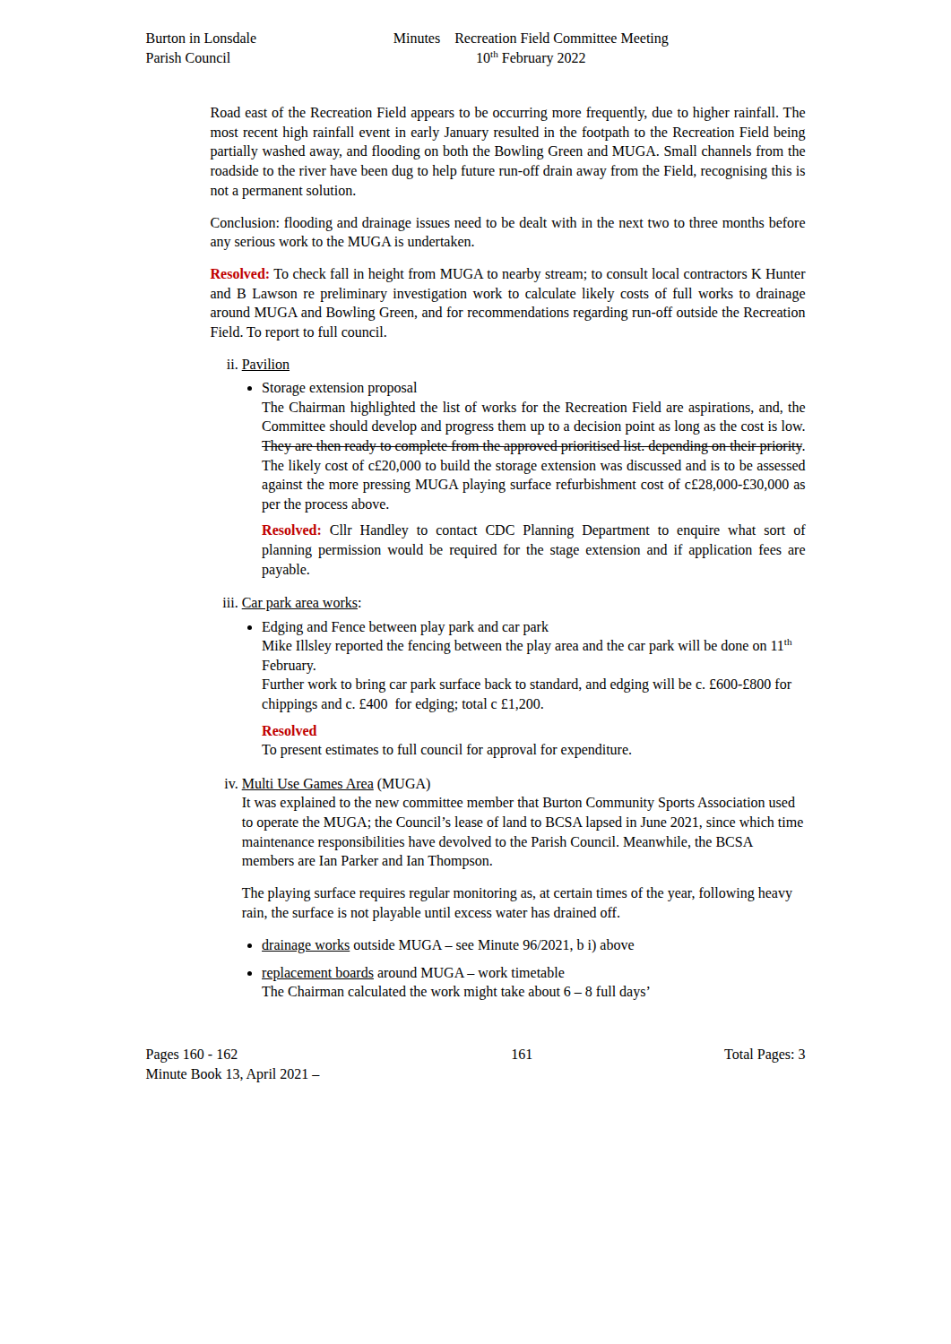Burton in Lonsdale
Parish Council
Minutes Recreation Field Committee Meeting
10th February 2022
Road east of the Recreation Field appears to be occurring more frequently, due to higher rainfall. The most recent high rainfall event in early January resulted in the footpath to the Recreation Field being partially washed away, and flooding on both the Bowling Green and MUGA. Small channels from the roadside to the river have been dug to help future run-off drain away from the Field, recognising this is not a permanent solution.
Conclusion: flooding and drainage issues need to be dealt with in the next two to three months before any serious work to the MUGA is undertaken.
Resolved: To check fall in height from MUGA to nearby stream; to consult local contractors K Hunter and B Lawson re preliminary investigation work to calculate likely costs of full works to drainage around MUGA and Bowling Green, and for recommendations regarding run-off outside the Recreation Field. To report to full council.
Pavilion
Storage extension proposal
The Chairman highlighted the list of works for the Recreation Field are aspirations, and, the Committee should develop and progress them up to a decision point as long as the cost is low. They are then ready to complete from the approved prioritised list. depending on their priority. The likely cost of c£20,000 to build the storage extension was discussed and is to be assessed against the more pressing MUGA playing surface refurbishment cost of c£28,000-£30,000 as per the process above.
Resolved: Cllr Handley to contact CDC Planning Department to enquire what sort of planning permission would be required for the stage extension and if application fees are payable.
Car park area works:
Edging and Fence between play park and car park
Mike Illsley reported the fencing between the play area and the car park will be done on 11th February.
Further work to bring car park surface back to standard, and edging will be c. £600-£800 for chippings and c. £400 for edging; total c £1,200.
Resolved
To present estimates to full council for approval for expenditure.
Multi Use Games Area (MUGA)
It was explained to the new committee member that Burton Community Sports Association used to operate the MUGA; the Council’s lease of land to BCSA lapsed in June 2021, since which time maintenance responsibilities have devolved to the Parish Council. Meanwhile, the BCSA members are Ian Parker and Ian Thompson.
The playing surface requires regular monitoring as, at certain times of the year, following heavy rain, the surface is not playable until excess water has drained off.
drainage works outside MUGA – see Minute 96/2021, b i) above
replacement boards around MUGA – work timetable
The Chairman calculated the work might take about 6 – 8 full days’
Pages 160 - 162
Minute Book 13, April 2021 –
161
Total Pages: 3